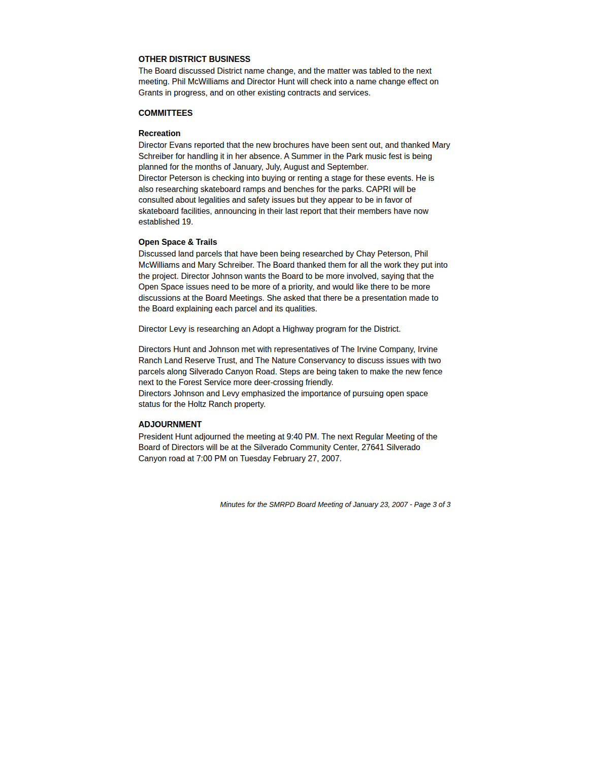OTHER DISTRICT BUSINESS
The Board discussed District name change, and the matter was tabled to the next meeting. Phil McWilliams and Director Hunt will check into a name change effect on Grants in progress, and on other existing contracts and services.
COMMITTEES
Recreation
Director Evans reported that the new brochures have been sent out, and thanked Mary Schreiber for handling it in her absence. A Summer in the Park music fest is being planned for the months of January, July, August and September.
Director Peterson is checking into buying or renting a stage for these events. He is also researching skateboard ramps and benches for the parks. CAPRI will be consulted about legalities and safety issues but they appear to be in favor of skateboard facilities, announcing in their last report that their members have now established 19.
Open Space & Trails
Discussed land parcels that have been being researched by Chay Peterson, Phil McWilliams and Mary Schreiber. The Board thanked them for all the work they put into the project. Director Johnson wants the Board to be more involved, saying that the Open Space issues need to be more of a priority, and would like there to be more discussions at the Board Meetings. She asked that there be a presentation made to the Board explaining each parcel and its qualities.
Director Levy is researching an Adopt a Highway program for the District.
Directors Hunt and Johnson met with representatives of The Irvine Company, Irvine Ranch Land Reserve Trust, and The Nature Conservancy to discuss issues with two parcels along Silverado Canyon Road. Steps are being taken to make the new fence next to the Forest Service more deer-crossing friendly.
Directors Johnson and Levy emphasized the importance of pursuing open space status for the Holtz Ranch property.
ADJOURNMENT
President Hunt adjourned the meeting at 9:40 PM. The next Regular Meeting of the Board of Directors will be at the Silverado Community Center, 27641 Silverado Canyon road at 7:00 PM on Tuesday February 27, 2007.
Minutes for the SMRPD Board Meeting of January 23, 2007 - Page 3 of 3